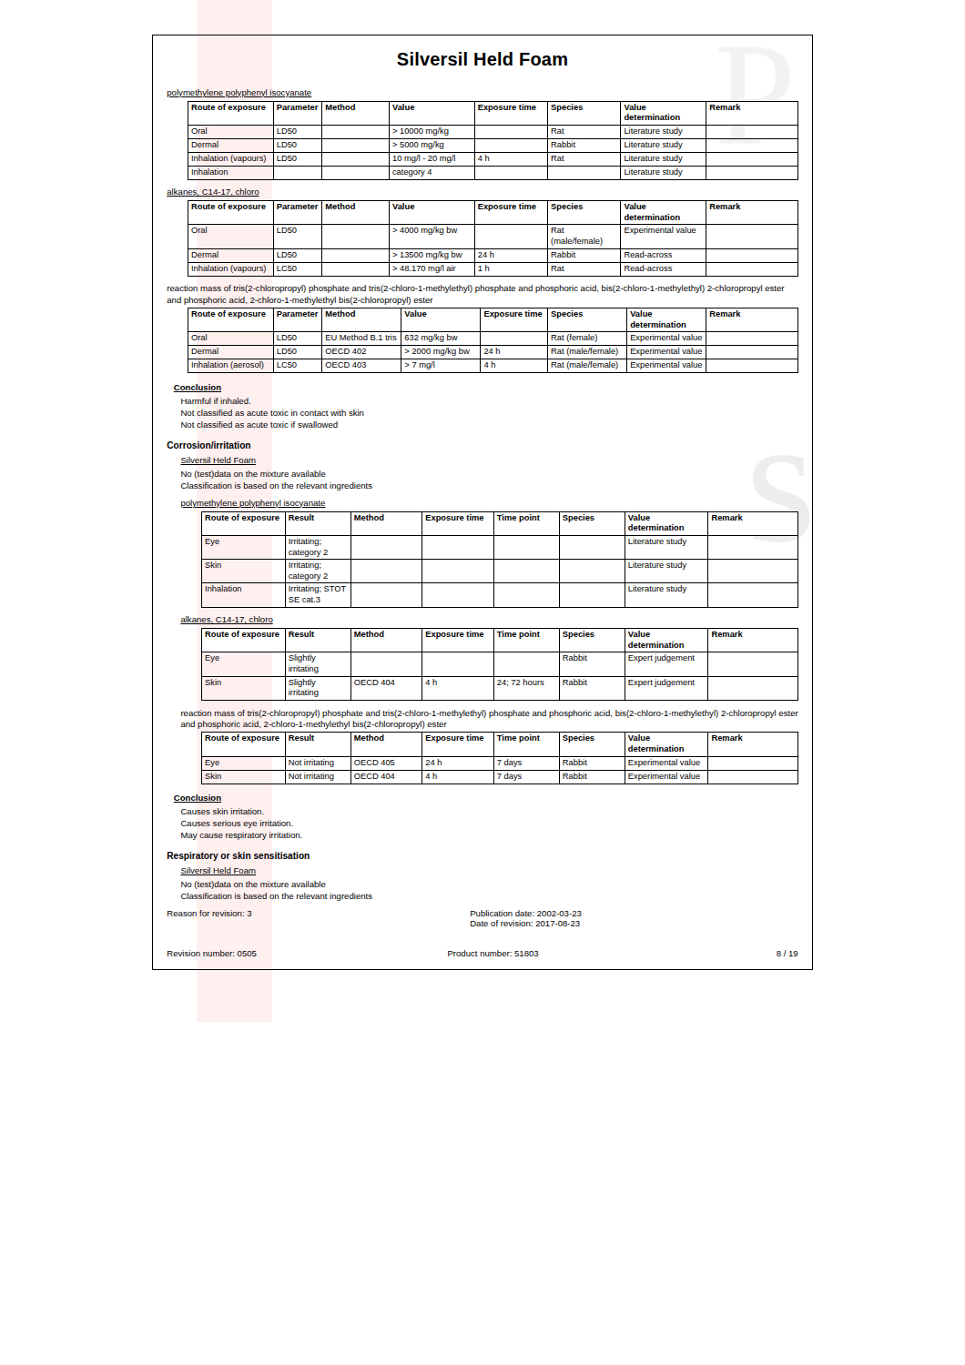P
s
Silversil Held Foam
polymethylene polyphenyl isocyanate
| Route of exposure | Parameter | Method | Value | Exposure time | Species | Value determination | Remark |
| --- | --- | --- | --- | --- | --- | --- | --- |
| Oral | LD50 | | > 10000 mg/kg | | Rat | Literature study | |
| Dermal | LD50 | | > 5000 mg/kg | | Rabbit | Literature study | |
| Inhalation (vapours) | LD50 | | 10 mg/l - 20 mg/l | 4 h | Rat | Literature study | |
| Inhalation | | | category 4 | | | Literature study | |
alkanes, C14-17, chloro
| Route of exposure | Parameter | Method | Value | Exposure time | Species | Value determination | Remark |
| --- | --- | --- | --- | --- | --- | --- | --- |
| Oral | LD50 | | > 4000 mg/kg bw | | Rat (male/female) | Experimental value | |
| Dermal | LD50 | | > 13500 mg/kg bw | 24 h | Rabbit | Read-across | |
| Inhalation (vapours) | LC50 | | > 48.170 mg/l air | 1 h | Rat | Read-across | |
reaction mass of tris(2-chloropropyl) phosphate and tris(2-chloro-1-methylethyl) phosphate and phosphoric acid, bis(2-chloro-1-methylethyl) 2-chloropropyl ester and phosphoric acid, 2-chloro-1-methylethyl bis(2-chloropropyl) ester
| Route of exposure | Parameter | Method | Value | Exposure time | Species | Value determination | Remark |
| --- | --- | --- | --- | --- | --- | --- | --- |
| Oral | LD50 | EU Method B.1 tris | 632 mg/kg bw | | Rat (female) | Experimental value | |
| Dermal | LD50 | OECD 402 | > 2000 mg/kg bw | 24 h | Rat (male/female) | Experimental value | |
| Inhalation (aerosol) | LC50 | OECD 403 | > 7 mg/l | 4 h | Rat (male/female) | Experimental value | |
Conclusion
Harmful if inhaled.
Not classified as acute toxic in contact with skin
Not classified as acute toxic if swallowed
Corrosion/irritation
Silversil Held Foam
No (test)data on the mixture available
Classification is based on the relevant ingredients
polymethylene polyphenyl isocyanate
| Route of exposure | Result | Method | Exposure time | Time point | Species | Value determination | Remark |
| --- | --- | --- | --- | --- | --- | --- | --- |
| Eye | Irritating; category 2 | | | | | Literature study | |
| Skin | Irritating; category 2 | | | | | Literature study | |
| Inhalation | Irritating; STOT SE cat.3 | | | | | Literature study | |
alkanes, C14-17, chloro
| Route of exposure | Result | Method | Exposure time | Time point | Species | Value determination | Remark |
| --- | --- | --- | --- | --- | --- | --- | --- |
| Eye | Slightly irritating | | | | Rabbit | Expert judgement | |
| Skin | Slightly irritating | OECD 404 | 4 h | 24; 72 hours | Rabbit | Expert judgement | |
reaction mass of tris(2-chloropropyl) phosphate and tris(2-chloro-1-methylethyl) phosphate and phosphoric acid, bis(2-chloro-1-methylethyl) 2-chloropropyl ester and phosphoric acid, 2-chloro-1-methylethyl bis(2-chloropropyl) ester
| Route of exposure | Result | Method | Exposure time | Time point | Species | Value determination | Remark |
| --- | --- | --- | --- | --- | --- | --- | --- |
| Eye | Not irritating | OECD 405 | 24 h | 7 days | Rabbit | Experimental value | |
| Skin | Not irritating | OECD 404 | 4 h | 7 days | Rabbit | Experimental value | |
Conclusion
Causes skin irritation.
Causes serious eye irritation.
May cause respiratory irritation.
Respiratory or skin sensitisation
Silversil Held Foam
No (test)data on the mixture available
Classification is based on the relevant ingredients
Reason for revision: 3
Publication date: 2002-03-23
Date of revision: 2017-08-23
Revision number: 0505
Product number: 51803
8 / 19